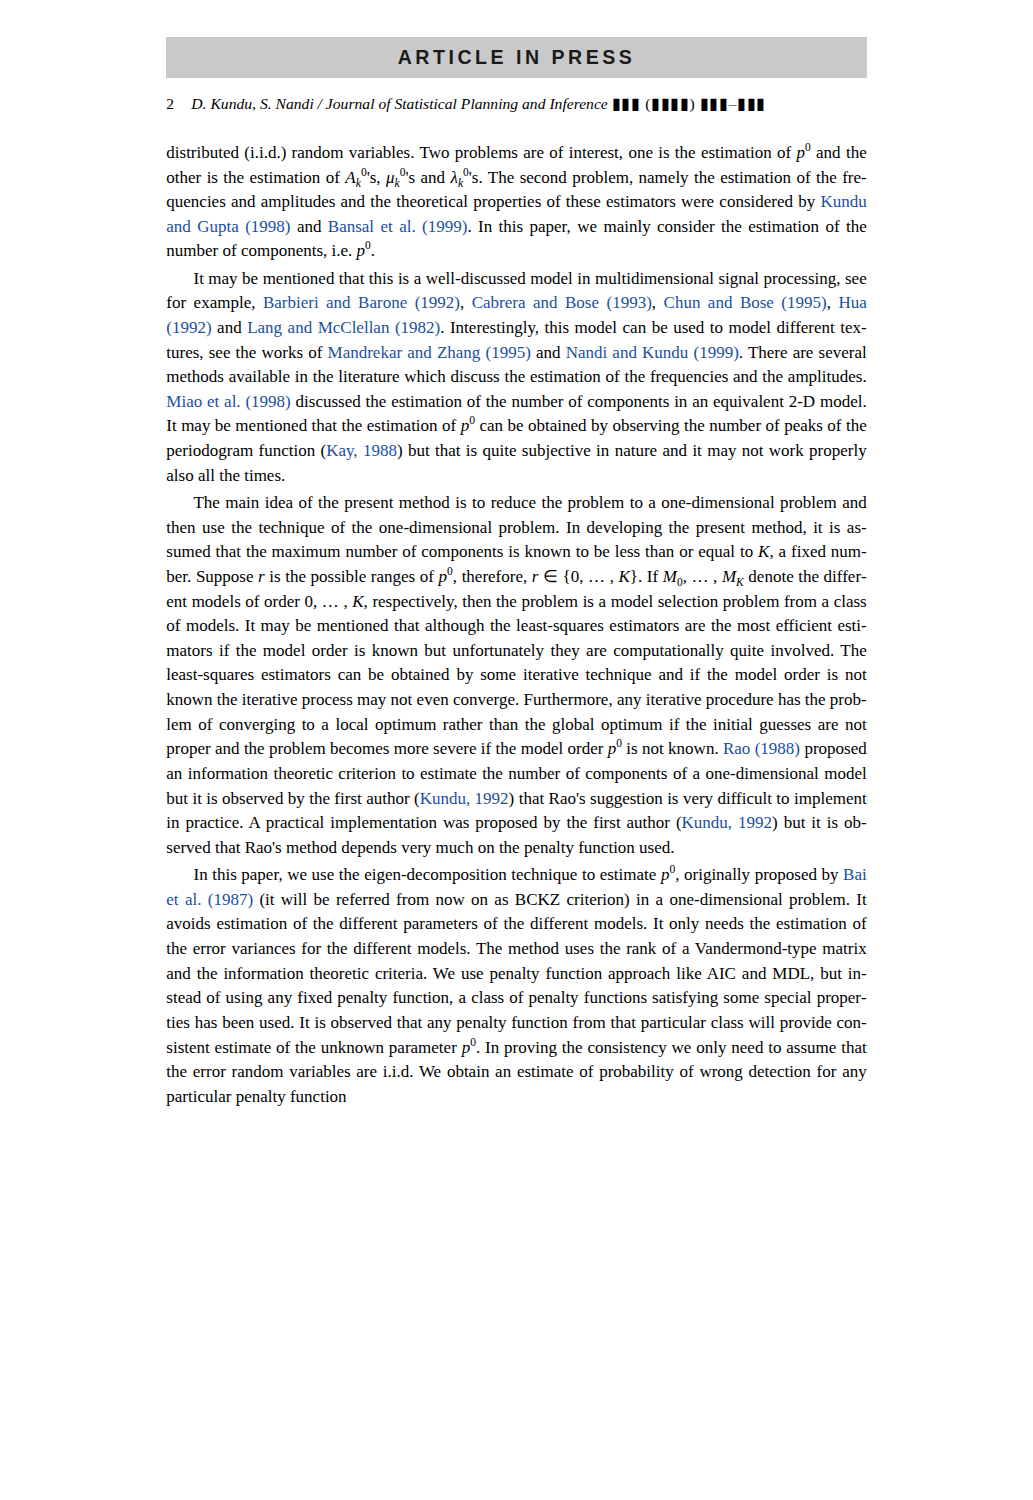ARTICLE IN PRESS
2 D. Kundu, S. Nandi / Journal of Statistical Planning and Inference ▮▮▮ (▮▮▮▮) ▮▮▮–▮▮▮
distributed (i.i.d.) random variables. Two problems are of interest, one is the estimation of p0 and the other is the estimation of Ak0's, μk0's and λk0's. The second problem, namely the estimation of the frequencies and amplitudes and the theoretical properties of these estimators were considered by Kundu and Gupta (1998) and Bansal et al. (1999). In this paper, we mainly consider the estimation of the number of components, i.e. p0.
It may be mentioned that this is a well-discussed model in multidimensional signal processing, see for example, Barbieri and Barone (1992), Cabrera and Bose (1993), Chun and Bose (1995), Hua (1992) and Lang and McClellan (1982). Interestingly, this model can be used to model different textures, see the works of Mandrekar and Zhang (1995) and Nandi and Kundu (1999). There are several methods available in the literature which discuss the estimation of the frequencies and the amplitudes. Miao et al. (1998) discussed the estimation of the number of components in an equivalent 2-D model. It may be mentioned that the estimation of p0 can be obtained by observing the number of peaks of the periodogram function (Kay, 1988) but that is quite subjective in nature and it may not work properly also all the times.
The main idea of the present method is to reduce the problem to a one-dimensional problem and then use the technique of the one-dimensional problem. In developing the present method, it is assumed that the maximum number of components is known to be less than or equal to K, a fixed number. Suppose r is the possible ranges of p0, therefore, r ∈ {0, … , K}. If M0, … , MK denote the different models of order 0, … , K, respectively, then the problem is a model selection problem from a class of models. It may be mentioned that although the least-squares estimators are the most efficient estimators if the model order is known but unfortunately they are computationally quite involved. The least-squares estimators can be obtained by some iterative technique and if the model order is not known the iterative process may not even converge. Furthermore, any iterative procedure has the problem of converging to a local optimum rather than the global optimum if the initial guesses are not proper and the problem becomes more severe if the model order p0 is not known. Rao (1988) proposed an information theoretic criterion to estimate the number of components of a one-dimensional model but it is observed by the first author (Kundu, 1992) that Rao's suggestion is very difficult to implement in practice. A practical implementation was proposed by the first author (Kundu, 1992) but it is observed that Rao's method depends very much on the penalty function used.
In this paper, we use the eigen-decomposition technique to estimate p0, originally proposed by Bai et al. (1987) (it will be referred from now on as BCKZ criterion) in a one-dimensional problem. It avoids estimation of the different parameters of the different models. It only needs the estimation of the error variances for the different models. The method uses the rank of a Vandermond-type matrix and the information theoretic criteria. We use penalty function approach like AIC and MDL, but instead of using any fixed penalty function, a class of penalty functions satisfying some special properties has been used. It is observed that any penalty function from that particular class will provide consistent estimate of the unknown parameter p0. In proving the consistency we only need to assume that the error random variables are i.i.d. We obtain an estimate of probability of wrong detection for any particular penalty function